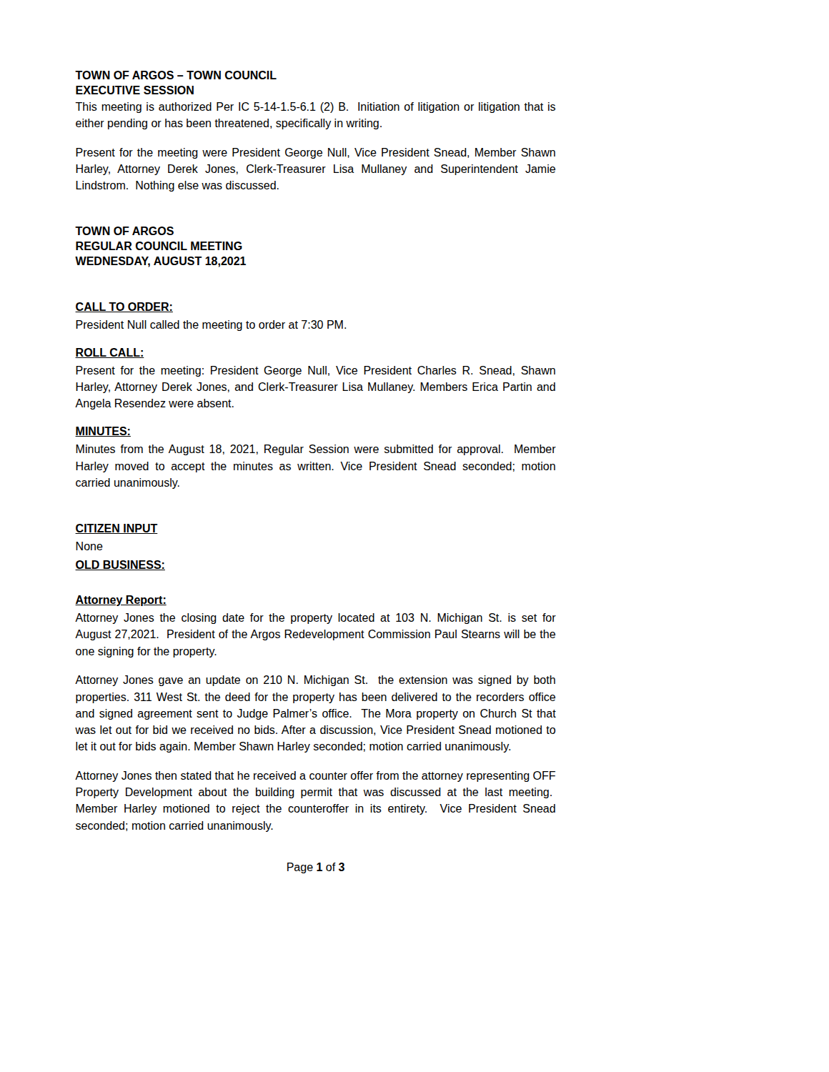TOWN OF ARGOS – TOWN COUNCIL
EXECUTIVE SESSION
This meeting is authorized Per IC 5-14-1.5-6.1 (2) B. Initiation of litigation or litigation that is either pending or has been threatened, specifically in writing.
Present for the meeting were President George Null, Vice President Snead, Member Shawn Harley, Attorney Derek Jones, Clerk-Treasurer Lisa Mullaney and Superintendent Jamie Lindstrom. Nothing else was discussed.
TOWN OF ARGOS
REGULAR COUNCIL MEETING
WEDNESDAY, AUGUST 18,2021
CALL TO ORDER:
President Null called the meeting to order at 7:30 PM.
ROLL CALL:
Present for the meeting: President George Null, Vice President Charles R. Snead, Shawn Harley, Attorney Derek Jones, and Clerk-Treasurer Lisa Mullaney. Members Erica Partin and Angela Resendez were absent.
MINUTES:
Minutes from the August 18, 2021, Regular Session were submitted for approval. Member Harley moved to accept the minutes as written. Vice President Snead seconded; motion carried unanimously.
CITIZEN INPUT
None
OLD BUSINESS:
Attorney Report:
Attorney Jones the closing date for the property located at 103 N. Michigan St. is set for August 27,2021. President of the Argos Redevelopment Commission Paul Stearns will be the one signing for the property.
Attorney Jones gave an update on 210 N. Michigan St. the extension was signed by both properties. 311 West St. the deed for the property has been delivered to the recorders office and signed agreement sent to Judge Palmer’s office. The Mora property on Church St that was let out for bid we received no bids. After a discussion, Vice President Snead motioned to let it out for bids again. Member Shawn Harley seconded; motion carried unanimously.
Attorney Jones then stated that he received a counter offer from the attorney representing OFF Property Development about the building permit that was discussed at the last meeting. Member Harley motioned to reject the counteroffer in its entirety. Vice President Snead seconded; motion carried unanimously.
Page 1 of 3